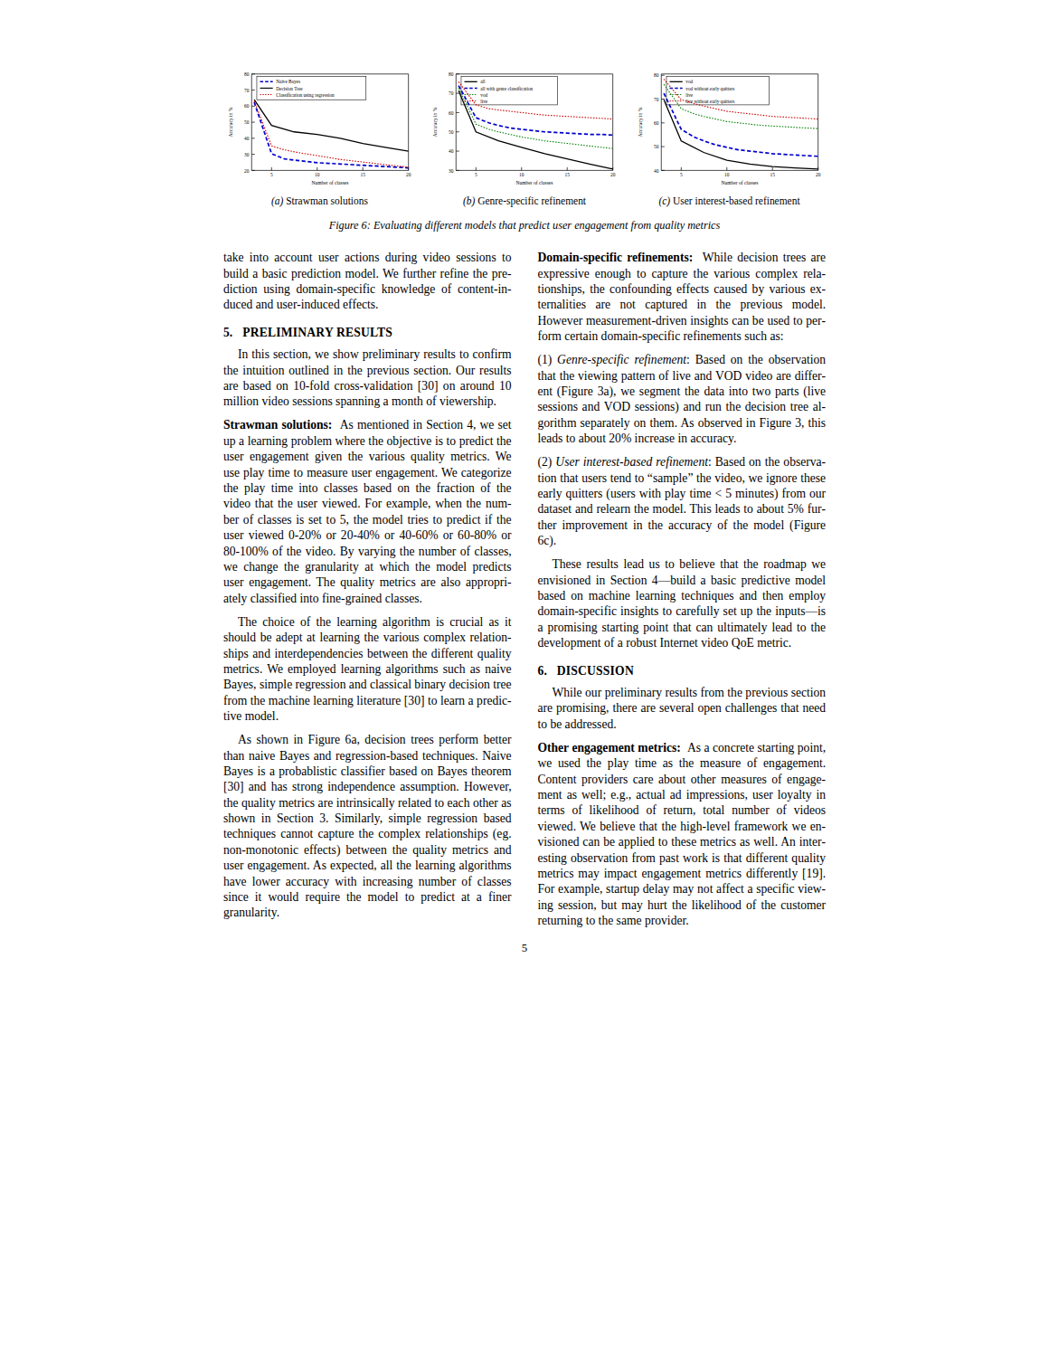20 30 40 50 60 70 80 5 10 15 20 Number of classes Accuracy in % Naive Bayes Decision Tree Classification using regression
(a) Strawman solutions
30 40 50 60 70 80 5 10 15 20 Number of classes Accuracy in % all all with genre classification vod live
(b) Genre-specific refinement
40 50 60 70 80 5 10 15 20 Number of classes Accuracy in % vod vod without early quitters live live without early quitters
(c) User interest-based refinement
Figure 6: Evaluating different models that predict user engagement from quality metrics
take into account user actions during video sessions to build a basic prediction model. We further refine the prediction using domain-specific knowledge of content-induced and user-induced effects.
5. PRELIMINARY RESULTS
In this section, we show preliminary results to confirm the intuition outlined in the previous section. Our results are based on 10-fold cross-validation [30] on around 10 million video sessions spanning a month of viewership.
Strawman solutions: As mentioned in Section 4, we set up a learning problem where the objective is to predict the user engagement given the various quality metrics. We use play time to measure user engagement. We categorize the play time into classes based on the fraction of the video that the user viewed. For example, when the number of classes is set to 5, the model tries to predict if the user viewed 0-20% or 20-40% or 40-60% or 60-80% or 80-100% of the video. By varying the number of classes, we change the granularity at which the model predicts user engagement. The quality metrics are also appropriately classified into fine-grained classes.
The choice of the learning algorithm is crucial as it should be adept at learning the various complex relationships and interdependencies between the different quality metrics. We employed learning algorithms such as naive Bayes, simple regression and classical binary decision tree from the machine learning literature [30] to learn a predictive model.
As shown in Figure 6a, decision trees perform better than naive Bayes and regression-based techniques. Naive Bayes is a probablistic classifier based on Bayes theorem [30] and has strong independence assumption. However, the quality metrics are intrinsically related to each other as shown in Section 3. Similarly, simple regression based techniques cannot capture the complex relationships (eg. non-monotonic effects) between the quality metrics and user engagement. As expected, all the learning algorithms have lower accuracy with increasing number of classes since it would require the model to predict at a finer granularity.
Domain-specific refinements: While decision trees are expressive enough to capture the various complex relationships, the confounding effects caused by various externalities are not captured in the previous model. However measurement-driven insights can be used to perform certain domain-specific refinements such as:
(1) Genre-specific refinement: Based on the observation that the viewing pattern of live and VOD video are different (Figure 3a), we segment the data into two parts (live sessions and VOD sessions) and run the decision tree algorithm separately on them. As observed in Figure 3, this leads to about 20% increase in accuracy.
(2) User interest-based refinement: Based on the observation that users tend to “sample” the video, we ignore these early quitters (users with play time < 5 minutes) from our dataset and relearn the model. This leads to about 5% further improvement in the accuracy of the model (Figure 6c).
These results lead us to believe that the roadmap we envisioned in Section 4—build a basic predictive model based on machine learning techniques and then employ domain-specific insights to carefully set up the inputs—is a promising starting point that can ultimately lead to the development of a robust Internet video QoE metric.
6. DISCUSSION
While our preliminary results from the previous section are promising, there are several open challenges that need to be addressed.
Other engagement metrics: As a concrete starting point, we used the play time as the measure of engagement. Content providers care about other measures of engagement as well; e.g., actual ad impressions, user loyalty in terms of likelihood of return, total number of videos viewed. We believe that the high-level framework we envisioned can be applied to these metrics as well. An interesting observation from past work is that different quality metrics may impact engagement metrics differently [19]. For example, startup delay may not affect a specific viewing session, but may hurt the likelihood of the customer returning to the same provider.
5